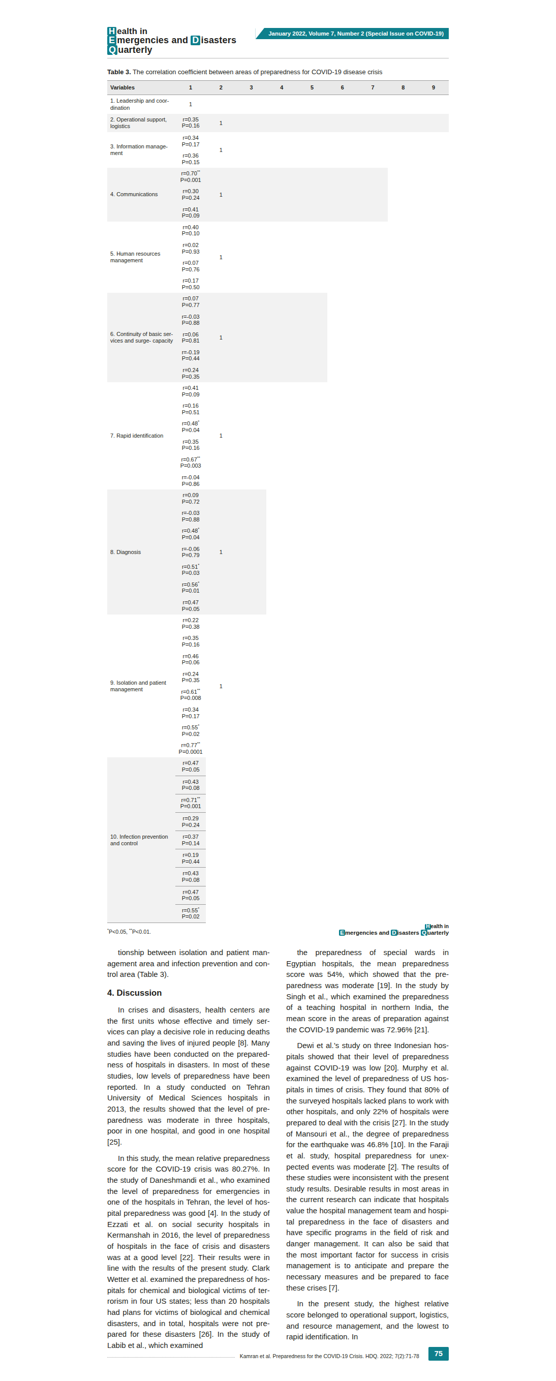Health in
Emergencies and Disasters Quarterly
January 2022, Volume 7, Number 2 (Special Issue on COVID-19)
Table 3. The correlation coefficient between areas of preparedness for COVID-19 disease crisis
| Variables | 1 | 2 | 3 | 4 | 5 | 6 | 7 | 8 | 9 |
| --- | --- | --- | --- | --- | --- | --- | --- | --- | --- |
| 1. Leadership and coor- dination | 1 | | | | | | | | |
| 2. Operational support, logistics | r=0.35 P=0.16 | 1 | | | | | | | |
| 3. Information manage- ment | r=0.34 P=0.17 | r=0.36 P=0.15 | 1 | | | | | | |
| 4. Communications | r=0.70 ** P=0.001 | r=0.30 P=0.24 | r=0.41 P=0.09 | 1 | | | | | |
| 5. Human resources management | r=0.40 P=0.10 | r=0.02 P=0.93 | r=0.07 P=0.76 | r=0.17 P=0.50 | 1 | | | | |
| 6. Continuity of basic ser- vices and surge- capacity | r=0.07 P=0.77 | r=-0.03 P=0.88 | r=0.06 P=0.81 | r=-0.19 P=0.44 | r=0.24 P=0.35 | 1 | | | |
| 7. Rapid identification | r=0.41 P=0.09 | r=0.16 P=0.51 | r=0.48 * P=0.04 | r=0.35 P=0.16 | r=0.67 ** P=0.003 | r=-0.04 P=0.86 | 1 | | |
| 8. Diagnosis | r=0.09 P=0.72 | r=-0.03 P=0.88 | r=0.48 * P=0.04 | r=-0.06 P=0.79 | r=0.51 * P=0.03 | r=0.56 * P=0.01 | r=0.47 P=0.05 | 1 | |
| 9. Isolation and patient management | r=0.22 P=0.38 | r=0.35 P=0.16 | r=0.46 P=0.06 | r=0.24 P=0.35 | r=0.61 ** P=0.008 | r=0.34 P=0.17 | r=0.55 * P=0.02 | r=0.77 ** P=0.0001 | 1 |
| 10. Infection prevention and control | r=0.47 P=0.05 | r=0.43 P=0.08 | r=0.71 ** P=0.001 | r=0.29 P=0.24 | r=0.37 P=0.14 | r=0.19 P=0.44 | r=0.43 P=0.08 | r=0.47 P=0.05 | r=0.55 * P=0.02 |
*P<0.05, **P<0.01.
Health in
Emergencies and Disasters Quarterly
tionship between isolation and patient management area and infection prevention and control area (Table 3).
4. Discussion
In crises and disasters, health centers are the first units whose effective and timely services can play a decisive role in reducing deaths and saving the lives of injured people [8]. Many studies have been conducted on the preparedness of hospitals in disasters. In most of these studies, low levels of preparedness have been reported. In a study conducted on Tehran University of Medical Sciences hospitals in 2013, the results showed that the level of preparedness was moderate in three hospitals, poor in one hospital, and good in one hospital [25].
In this study, the mean relative preparedness score for the COVID-19 crisis was 80.27%. In the study of Daneshmandi et al., who examined the level of preparedness for emergencies in one of the hospitals in Tehran, the level of hospital preparedness was good [4]. In the study of Ezzati et al. on social security hospitals in Kermanshah in 2016, the level of preparedness of hospitals in the face of crisis and disasters was at a good level [22]. Their results were in line with the results of the present study. Clark Wetter et al. examined the preparedness of hospitals for chemical and biological victims of terrorism in four US states; less than 20 hospitals had plans for victims of biological and chemical disasters, and in total, hospitals were not prepared for these disasters [26]. In the study of Labib et al., which examined
the preparedness of special wards in Egyptian hospitals, the mean preparedness score was 54%, which showed that the preparedness was moderate [19]. In the study by Singh et al., which examined the preparedness of a teaching hospital in northern India, the mean score in the areas of preparation against the COVID-19 pandemic was 72.96% [21].
Dewi et al.’s study on three Indonesian hospitals showed that their level of preparedness against COVID-19 was low [20]. Murphy et al. examined the level of preparedness of US hospitals in times of crisis. They found that 80% of the surveyed hospitals lacked plans to work with other hospitals, and only 22% of hospitals were prepared to deal with the crisis [27]. In the study of Mansouri et al., the degree of preparedness for the earthquake was 46.8% [10]. In the Faraji et al. study, hospital preparedness for unexpected events was moderate [2]. The results of these studies were inconsistent with the present study results. Desirable results in most areas in the current research can indicate that hospitals value the hospital management team and hospital preparedness in the face of disasters and have specific programs in the field of risk and danger management. It can also be said that the most important factor for success in crisis management is to anticipate and prepare the necessary measures and be prepared to face these crises [7].
In the present study, the highest relative score belonged to operational support, logistics, and resource management, and the lowest to rapid identification. In
Kamran et al. Preparedness for the COVID-19 Crisis. HDQ. 2022; 7(2):71-78
75